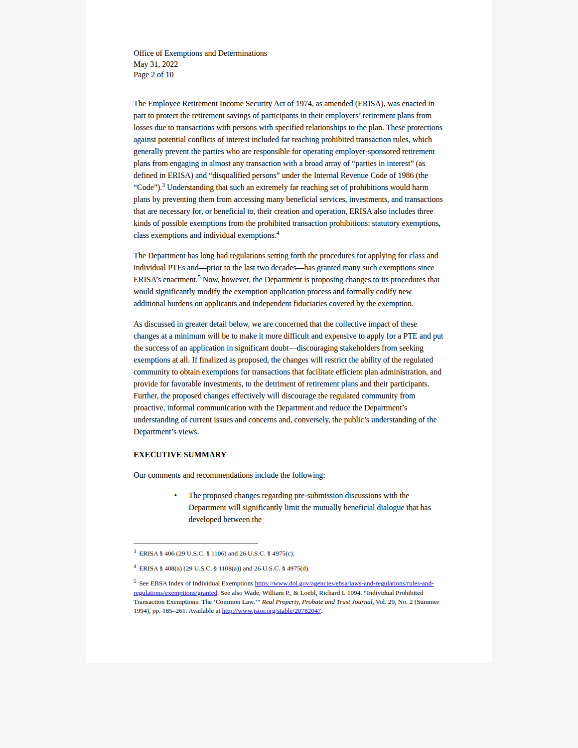Office of Exemptions and Determinations
May 31, 2022
Page 2 of 10
The Employee Retirement Income Security Act of 1974, as amended (ERISA), was enacted in part to protect the retirement savings of participants in their employers’ retirement plans from losses due to transactions with persons with specified relationships to the plan. These protections against potential conflicts of interest included far reaching prohibited transaction rules, which generally prevent the parties who are responsible for operating employer-sponsored retirement plans from engaging in almost any transaction with a broad array of “parties in interest” (as defined in ERISA) and “disqualified persons” under the Internal Revenue Code of 1986 (the “Code”).3 Understanding that such an extremely far reaching set of prohibitions would harm plans by preventing them from accessing many beneficial services, investments, and transactions that are necessary for, or beneficial to, their creation and operation, ERISA also includes three kinds of possible exemptions from the prohibited transaction prohibitions: statutory exemptions, class exemptions and individual exemptions.4
The Department has long had regulations setting forth the procedures for applying for class and individual PTEs and—prior to the last two decades—has granted many such exemptions since ERISA’s enactment.5 Now, however, the Department is proposing changes to its procedures that would significantly modify the exemption application process and formally codify new additional burdens on applicants and independent fiduciaries covered by the exemption.
As discussed in greater detail below, we are concerned that the collective impact of these changes at a minimum will be to make it more difficult and expensive to apply for a PTE and put the success of an application in significant doubt—discouraging stakeholders from seeking exemptions at all. If finalized as proposed, the changes will restrict the ability of the regulated community to obtain exemptions for transactions that facilitate efficient plan administration, and provide for favorable investments, to the detriment of retirement plans and their participants. Further, the proposed changes effectively will discourage the regulated community from proactive, informal communication with the Department and reduce the Department’s understanding of current issues and concerns and, conversely, the public’s understanding of the Department’s views.
EXECUTIVE SUMMARY
Our comments and recommendations include the following:
The proposed changes regarding pre-submission discussions with the Department will significantly limit the mutually beneficial dialogue that has developed between the
3 ERISA § 406 (29 U.S.C. § 1106) and 26 U.S.C. § 4975(c).
4 ERISA § 408(a) (29 U.S.C. § 1108(a)) and 26 U.S.C. § 4975(d).
5 See EBSA Index of Individual Exemptions https://www.dol.gov/agencies/ebsa/laws-and-regulations/rules-and-regulations/exemptions/granted. See also Wade, William P., & Loebl, Richard I. 1994. “Individual Prohibited Transaction Exemptions: The ‘Common Law.’” Real Property, Probate and Trust Journal, Vol. 29, No. 2 (Summer 1994), pp. 185–261. Available at http://www.jstor.org/stable/20782047.